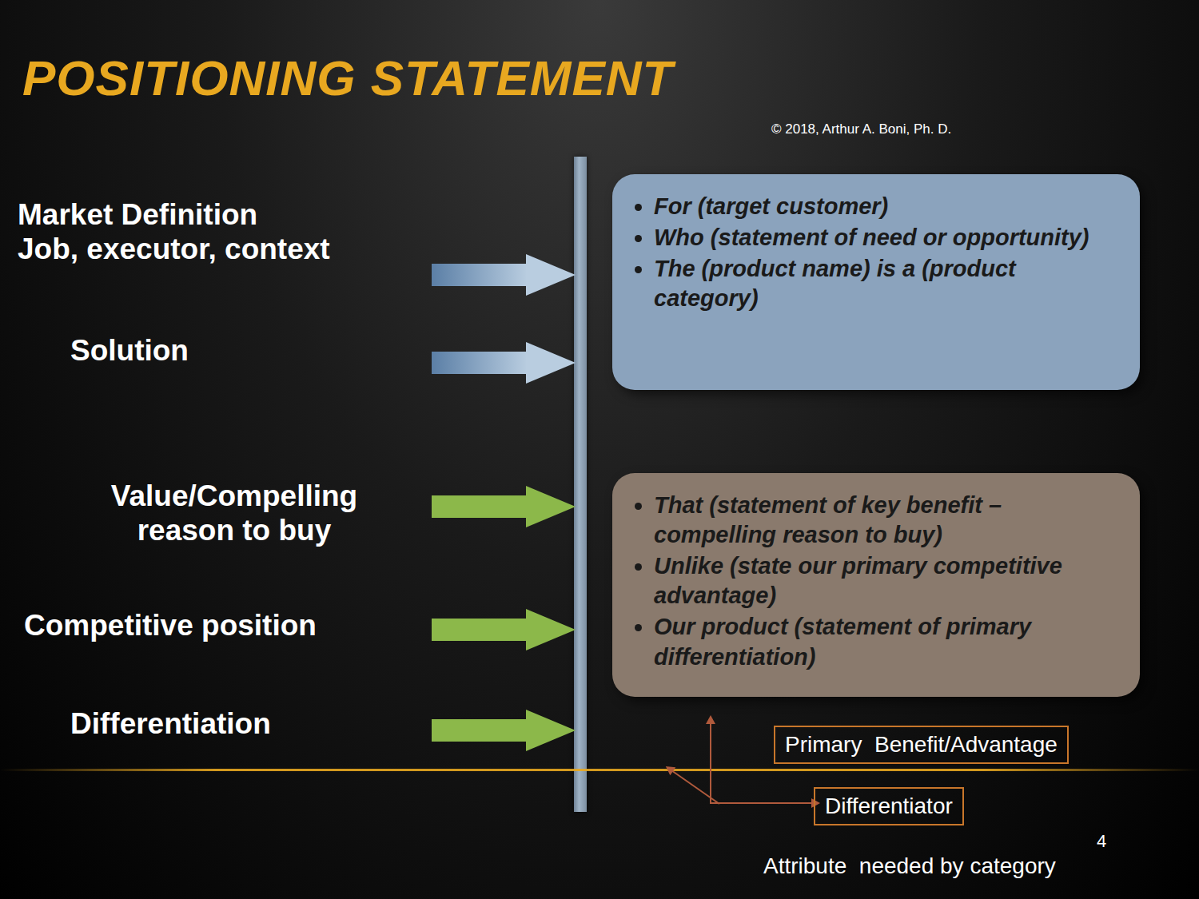POSITIONING STATEMENT
© 2018, Arthur A. Boni, Ph. D.
Market Definition
Job, executor, context
Solution
Value/Compelling
reason to buy
Competitive position
Differentiation
For (target customer)
Who (statement of need or opportunity)
The (product name) is a (product category)
That (statement of key benefit – compelling reason to buy)
Unlike (state our primary competitive advantage)
Our product (statement of primary differentiation)
Primary Benefit/Advantage
Differentiator
Attribute needed by category
4